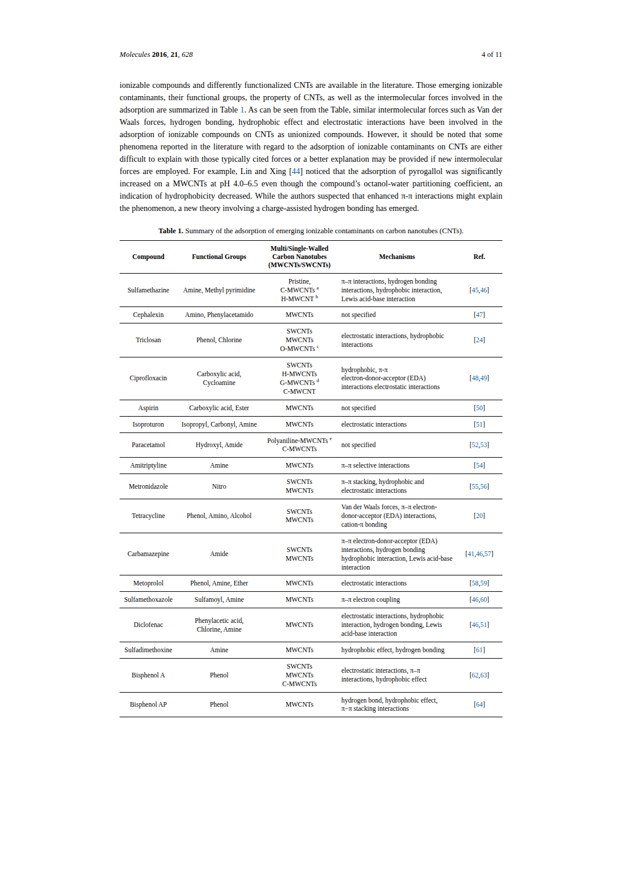Molecules 2016, 21, 628
4 of 11
ionizable compounds and differently functionalized CNTs are available in the literature. Those emerging ionizable contaminants, their functional groups, the property of CNTs, as well as the intermolecular forces involved in the adsorption are summarized in Table 1. As can be seen from the Table, similar intermolecular forces such as Van der Waals forces, hydrogen bonding, hydrophobic effect and electrostatic interactions have been involved in the adsorption of ionizable compounds on CNTs as unionized compounds. However, it should be noted that some phenomena reported in the literature with regard to the adsorption of ionizable contaminants on CNTs are either difficult to explain with those typically cited forces or a better explanation may be provided if new intermolecular forces are employed. For example, Lin and Xing [44] noticed that the adsorption of pyrogallol was significantly increased on a MWCNTs at pH 4.0–6.5 even though the compound’s octanol-water partitioning coefficient, an indication of hydrophobicity decreased. While the authors suspected that enhanced π-π interactions might explain the phenomenon, a new theory involving a charge-assisted hydrogen bonding has emerged.
Table 1. Summary of the adsorption of emerging ionizable contaminants on carbon nanotubes (CNTs).
| Compound | Functional Groups | Multi/Single-Walled Carbon Nanotubes (MWCNTs/SWCNTs) | Mechanisms | Ref. |
| --- | --- | --- | --- | --- |
| Sulfamethazine | Amine, Methyl pyrimidine | Pristine, C-MWCNTs a H-MWCNT b | π–π interactions, hydrogen bonding interactions, hydrophobic interaction, Lewis acid-base interaction | [ 45 , 46 ] |
| Cephalexin | Amino, Phenylacetamido | MWCNTs | not specified | [ 47 ] |
| Triclosan | Phenol, Chlorine | SWCNTs MWCNTs O-MWCNTs c | electrostatic interactions, hydrophobic interactions | [ 24 ] |
| Ciprofloxacin | Carboxylic acid, Cycloamine | SWCNTs H-MWCNTs G-MWCNTs d C-MWCNT | hydrophobic, π-π electron-donor-acceptor (EDA) interactions electrostatic interactions | [ 48 , 49 ] |
| Aspirin | Carboxylic acid, Ester | MWCNTs | not specified | [ 50 ] |
| Isoproturon | Isopropyl, Carbonyl, Amine | MWCNTs | electrostatic interactions | [ 51 ] |
| Paracetamol | Hydroxyl, Amide | Polyaniline-MWCNTs e C-MWCNTs | not specified | [ 52 , 53 ] |
| Amitriptyline | Amine | MWCNTs | π–π selective interactions | [ 54 ] |
| Metronidazole | Nitro | SWCNTs MWCNTs | π–π stacking, hydrophobic and electrostatic interactions | [ 55 , 56 ] |
| Tetracycline | Phenol, Amino, Alcohol | SWCNTs MWCNTs | Van der Waals forces, π–π electron-donor-acceptor (EDA) interactions, cation-π bonding | [ 20 ] |
| Carbamazepine | Amide | SWCNTs MWCNTs | π–π electron-donor-acceptor (EDA) interactions, hydrogen bonding hydrophobic interaction, Lewis acid-base interaction | [ 41 , 46 , 57 ] |
| Metoprolol | Phenol, Amine, Ether | MWCNTs | electrostatic interactions | [ 58 , 59 ] |
| Sulfamethoxazole | Sulfamoyl, Amine | MWCNTs | π–π electron coupling | [ 46 , 60 ] |
| Diclofenac | Phenylacetic acid, Chlorine, Amine | MWCNTs | electrostatic interactions, hydrophobic interaction, hydrogen bonding, Lewis acid-base interaction | [ 46 , 51 ] |
| Sulfadimethoxine | Amine | MWCNTs | hydrophobic effect, hydrogen bonding | [ 61 ] |
| Bisphenol A | Phenol | SWCNTs MWCNTs C-MWCNTs | electrostatic interactions, π–π interactions, hydrophobic effect | [ 62 , 63 ] |
| Bisphenol AP | Phenol | MWCNTs | hydrogen bond, hydrophobic effect, π−π stacking interactions | [ 64 ] |